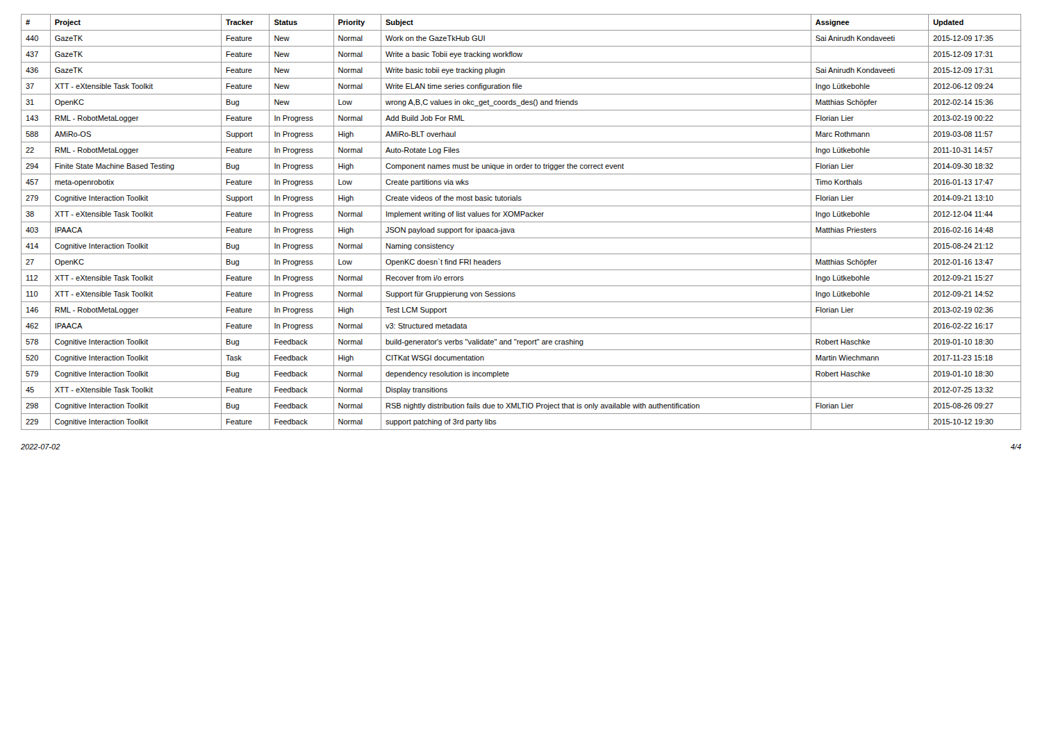| # | Project | Tracker | Status | Priority | Subject | Assignee | Updated |
| --- | --- | --- | --- | --- | --- | --- | --- |
| 440 | GazeTK | Feature | New | Normal | Work on the GazeTkHub GUI | Sai Anirudh Kondaveeti | 2015-12-09 17:35 |
| 437 | GazeTK | Feature | New | Normal | Write a basic Tobii eye tracking workflow | | 2015-12-09 17:31 |
| 436 | GazeTK | Feature | New | Normal | Write basic tobii eye tracking plugin | Sai Anirudh Kondaveeti | 2015-12-09 17:31 |
| 37 | XTT - eXtensible Task Toolkit | Feature | New | Normal | Write ELAN time series configuration file | Ingo Lütkebohle | 2012-06-12 09:24 |
| 31 | OpenKC | Bug | New | Low | wrong A,B,C values in okc_get_coords_des() and friends | Matthias Schöpfer | 2012-02-14 15:36 |
| 143 | RML - RobotMetaLogger | Feature | In Progress | Normal | Add Build Job For RML | Florian Lier | 2013-02-19 00:22 |
| 588 | AMiRo-OS | Support | In Progress | High | AMiRo-BLT overhaul | Marc Rothmann | 2019-03-08 11:57 |
| 22 | RML - RobotMetaLogger | Feature | In Progress | Normal | Auto-Rotate Log Files | Ingo Lütkebohle | 2011-10-31 14:57 |
| 294 | Finite State Machine Based Testing | Bug | In Progress | High | Component names must be unique in order to trigger the correct event | Florian Lier | 2014-09-30 18:32 |
| 457 | meta-openrobotix | Feature | In Progress | Low | Create partitions via wks | Timo Korthals | 2016-01-13 17:47 |
| 279 | Cognitive Interaction Toolkit | Support | In Progress | High | Create videos of the most basic tutorials | Florian Lier | 2014-09-21 13:10 |
| 38 | XTT - eXtensible Task Toolkit | Feature | In Progress | Normal | Implement writing of list values for XOMPacker | Ingo Lütkebohle | 2012-12-04 11:44 |
| 403 | IPAACA | Feature | In Progress | High | JSON payload support for ipaaca-java | Matthias Priesters | 2016-02-16 14:48 |
| 414 | Cognitive Interaction Toolkit | Bug | In Progress | Normal | Naming consistency | | 2015-08-24 21:12 |
| 27 | OpenKC | Bug | In Progress | Low | OpenKC doesn`t find FRI headers | Matthias Schöpfer | 2012-01-16 13:47 |
| 112 | XTT - eXtensible Task Toolkit | Feature | In Progress | Normal | Recover from i/o errors | Ingo Lütkebohle | 2012-09-21 15:27 |
| 110 | XTT - eXtensible Task Toolkit | Feature | In Progress | Normal | Support für Gruppierung von Sessions | Ingo Lütkebohle | 2012-09-21 14:52 |
| 146 | RML - RobotMetaLogger | Feature | In Progress | High | Test LCM Support | Florian Lier | 2013-02-19 02:36 |
| 462 | IPAACA | Feature | In Progress | Normal | v3: Structured metadata | | 2016-02-22 16:17 |
| 578 | Cognitive Interaction Toolkit | Bug | Feedback | Normal | build-generator's verbs "validate" and "report" are crashing | Robert Haschke | 2019-01-10 18:30 |
| 520 | Cognitive Interaction Toolkit | Task | Feedback | High | CITKat WSGI documentation | Martin Wiechmann | 2017-11-23 15:18 |
| 579 | Cognitive Interaction Toolkit | Bug | Feedback | Normal | dependency resolution is incomplete | Robert Haschke | 2019-01-10 18:30 |
| 45 | XTT - eXtensible Task Toolkit | Feature | Feedback | Normal | Display transitions | | 2012-07-25 13:32 |
| 298 | Cognitive Interaction Toolkit | Bug | Feedback | Normal | RSB nightly distribution fails due to XMLTIO Project that is only available with authentification | Florian Lier | 2015-08-26 09:27 |
| 229 | Cognitive Interaction Toolkit | Feature | Feedback | Normal | support patching of 3rd party libs | | 2015-10-12 19:30 |
2022-07-02 4/4